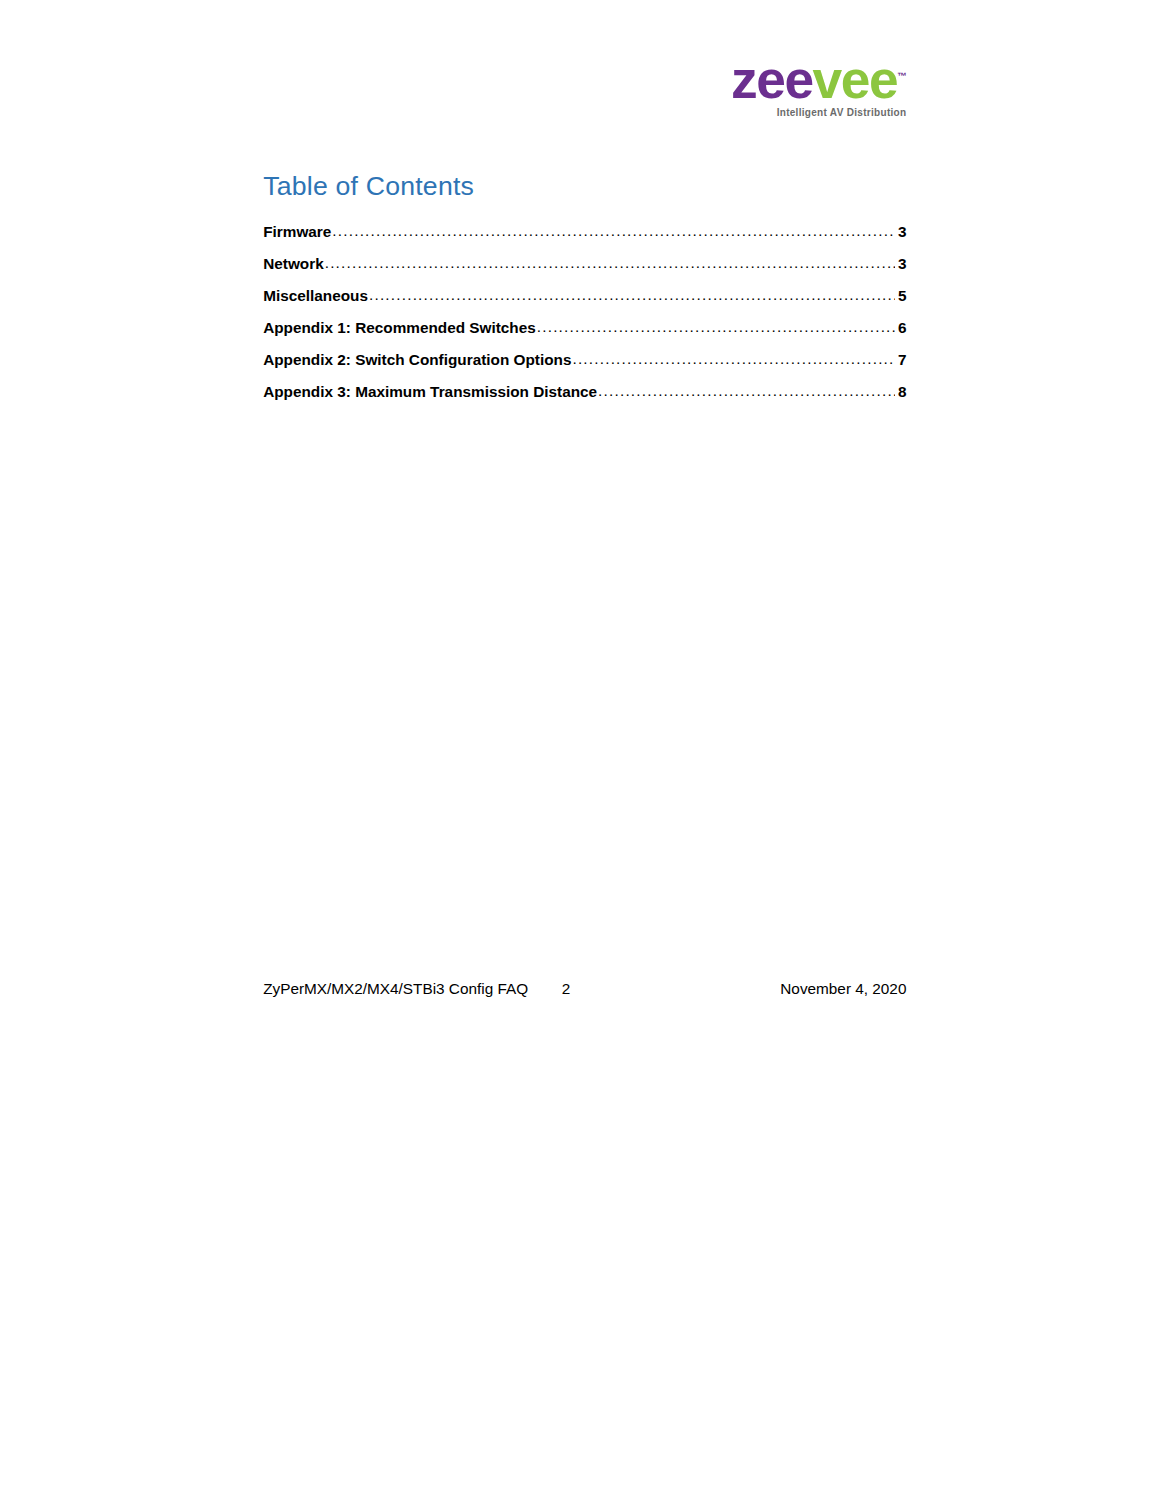zee vee™
Intelligent AV Distribution
Table of Contents
Firmware .................................................................................................................. 3
Network ................................................................................................................... 3
Miscellaneous ....................................................................................................... 5
Appendix 1: Recommended Switches ................................................................................... 6
Appendix 2: Switch Configuration Options ........................................................................... 7
Appendix 3: Maximum Transmission Distance ....................................................................... 8
ZyPerMX/MX2/MX4/STBi3 Config FAQ 2 November 4, 2020